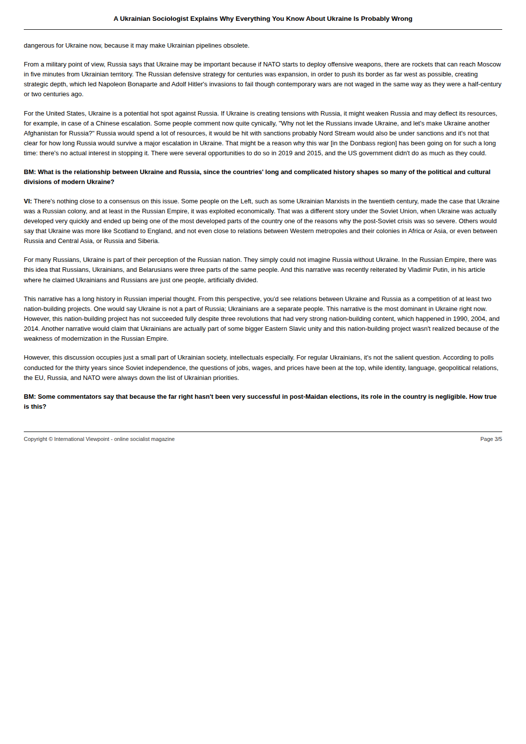A Ukrainian Sociologist Explains Why Everything You Know About Ukraine Is Probably Wrong
dangerous for Ukraine now, because it may make Ukrainian pipelines obsolete.
From a military point of view, Russia says that Ukraine may be important because if NATO starts to deploy offensive weapons, there are rockets that can reach Moscow in five minutes from Ukrainian territory. The Russian defensive strategy for centuries was expansion, in order to push its border as far west as possible, creating strategic depth, which led Napoleon Bonaparte and Adolf Hitler's invasions to fail though contemporary wars are not waged in the same way as they were a half-century or two centuries ago.
For the United States, Ukraine is a potential hot spot against Russia. If Ukraine is creating tensions with Russia, it might weaken Russia and may deflect its resources, for example, in case of a Chinese escalation. Some people comment now quite cynically, "Why not let the Russians invade Ukraine, and let's make Ukraine another Afghanistan for Russia?" Russia would spend a lot of resources, it would be hit with sanctions probably Nord Stream would also be under sanctions and it's not that clear for how long Russia would survive a major escalation in Ukraine. That might be a reason why this war [in the Donbass region] has been going on for such a long time: there's no actual interest in stopping it. There were several opportunities to do so in 2019 and 2015, and the US government didn't do as much as they could.
BM: What is the relationship between Ukraine and Russia, since the countries' long and complicated history shapes so many of the political and cultural divisions of modern Ukraine?
VI: There's nothing close to a consensus on this issue. Some people on the Left, such as some Ukrainian Marxists in the twentieth century, made the case that Ukraine was a Russian colony, and at least in the Russian Empire, it was exploited economically. That was a different story under the Soviet Union, when Ukraine was actually developed very quickly and ended up being one of the most developed parts of the country one of the reasons why the post-Soviet crisis was so severe. Others would say that Ukraine was more like Scotland to England, and not even close to relations between Western metropoles and their colonies in Africa or Asia, or even between Russia and Central Asia, or Russia and Siberia.
For many Russians, Ukraine is part of their perception of the Russian nation. They simply could not imagine Russia without Ukraine. In the Russian Empire, there was this idea that Russians, Ukrainians, and Belarusians were three parts of the same people. And this narrative was recently reiterated by Vladimir Putin, in his article where he claimed Ukrainians and Russians are just one people, artificially divided.
This narrative has a long history in Russian imperial thought. From this perspective, you'd see relations between Ukraine and Russia as a competition of at least two nation-building projects. One would say Ukraine is not a part of Russia; Ukrainians are a separate people. This narrative is the most dominant in Ukraine right now. However, this nation-building project has not succeeded fully despite three revolutions that had very strong nation-building content, which happened in 1990, 2004, and 2014. Another narrative would claim that Ukrainians are actually part of some bigger Eastern Slavic unity and this nation-building project wasn't realized because of the weakness of modernization in the Russian Empire.
However, this discussion occupies just a small part of Ukrainian society, intellectuals especially. For regular Ukrainians, it's not the salient question. According to polls conducted for the thirty years since Soviet independence, the questions of jobs, wages, and prices have been at the top, while identity, language, geopolitical relations, the EU, Russia, and NATO were always down the list of Ukrainian priorities.
BM: Some commentators say that because the far right hasn't been very successful in post-Maidan elections, its role in the country is negligible. How true is this?
Copyright © International Viewpoint - online socialist magazine Page 3/5